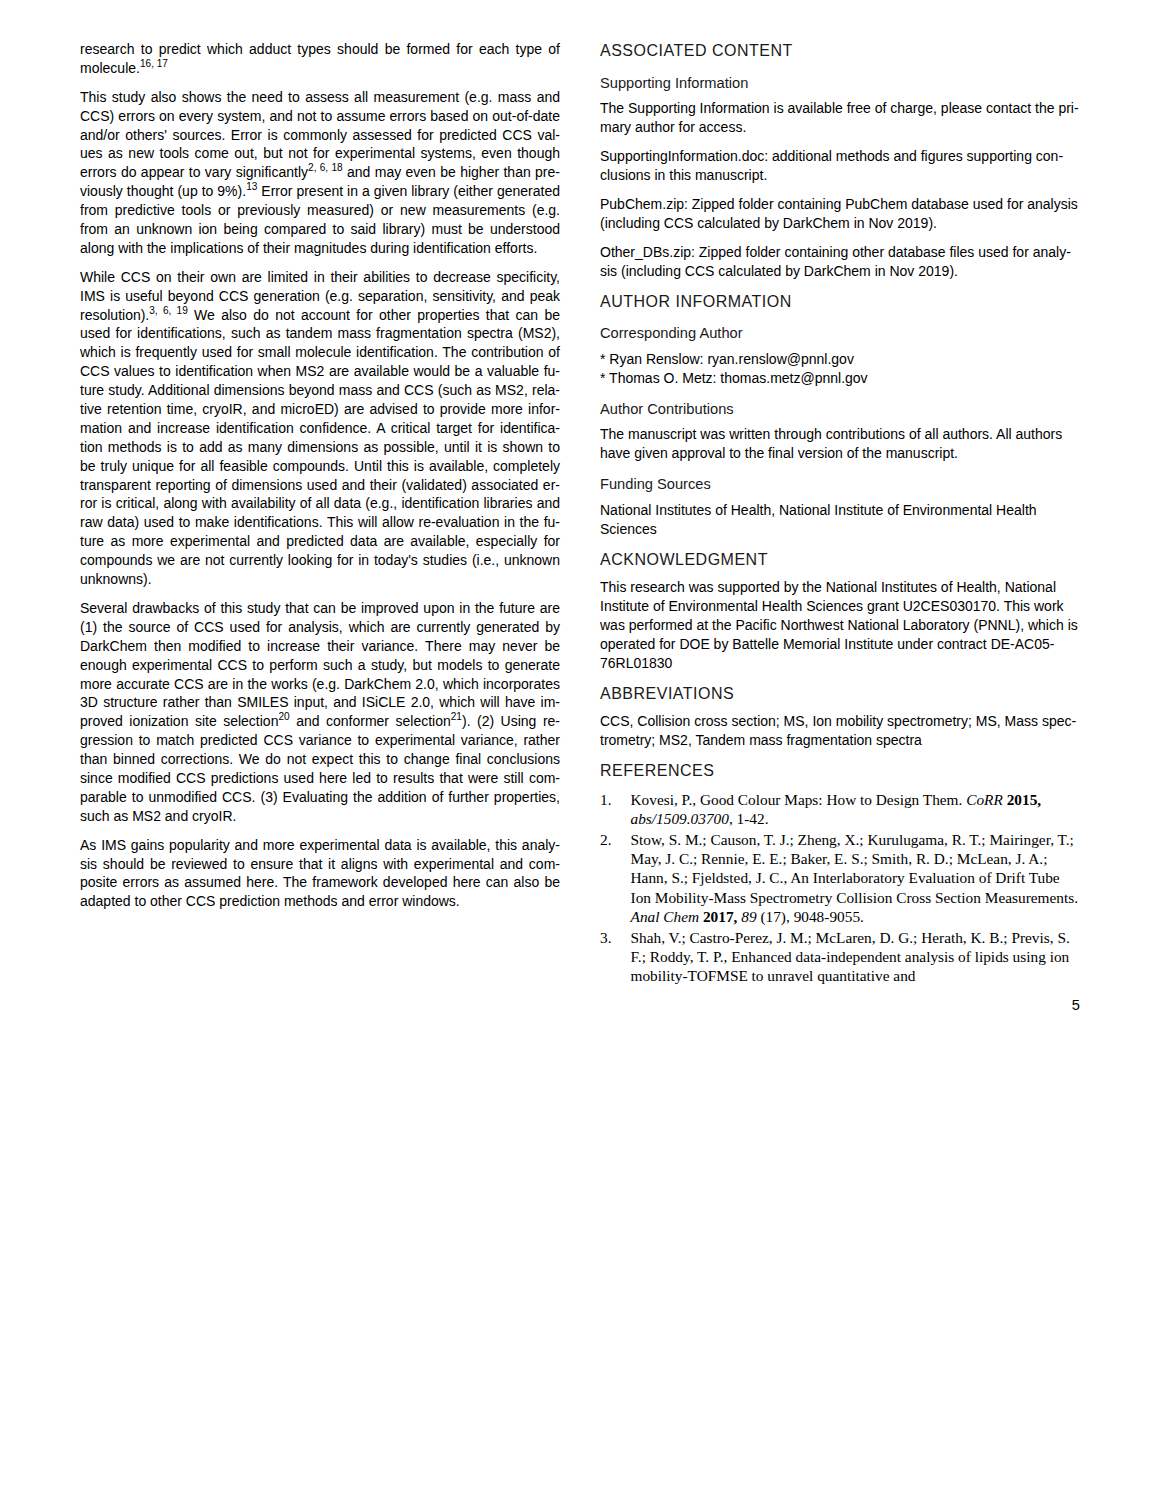research to predict which adduct types should be formed for each type of molecule.16, 17
This study also shows the need to assess all measurement (e.g. mass and CCS) errors on every system, and not to assume errors based on out-of-date and/or others' sources. Error is commonly assessed for predicted CCS values as new tools come out, but not for experimental systems, even though errors do appear to vary significantly2, 6, 18 and may even be higher than previously thought (up to 9%).13 Error present in a given library (either generated from predictive tools or previously measured) or new measurements (e.g. from an unknown ion being compared to said library) must be understood along with the implications of their magnitudes during identification efforts.
While CCS on their own are limited in their abilities to decrease specificity, IMS is useful beyond CCS generation (e.g. separation, sensitivity, and peak resolution).3, 6, 19 We also do not account for other properties that can be used for identifications, such as tandem mass fragmentation spectra (MS2), which is frequently used for small molecule identification. The contribution of CCS values to identification when MS2 are available would be a valuable future study. Additional dimensions beyond mass and CCS (such as MS2, relative retention time, cryoIR, and microED) are advised to provide more information and increase identification confidence. A critical target for identification methods is to add as many dimensions as possible, until it is shown to be truly unique for all feasible compounds. Until this is available, completely transparent reporting of dimensions used and their (validated) associated error is critical, along with availability of all data (e.g., identification libraries and raw data) used to make identifications. This will allow re-evaluation in the future as more experimental and predicted data are available, especially for compounds we are not currently looking for in today's studies (i.e., unknown unknowns).
Several drawbacks of this study that can be improved upon in the future are (1) the source of CCS used for analysis, which are currently generated by DarkChem then modified to increase their variance. There may never be enough experimental CCS to perform such a study, but models to generate more accurate CCS are in the works (e.g. DarkChem 2.0, which incorporates 3D structure rather than SMILES input, and ISiCLE 2.0, which will have improved ionization site selection20 and conformer selection21). (2) Using regression to match predicted CCS variance to experimental variance, rather than binned corrections. We do not expect this to change final conclusions since modified CCS predictions used here led to results that were still comparable to unmodified CCS. (3) Evaluating the addition of further properties, such as MS2 and cryoIR.
As IMS gains popularity and more experimental data is available, this analysis should be reviewed to ensure that it aligns with experimental and composite errors as assumed here. The framework developed here can also be adapted to other CCS prediction methods and error windows.
ASSOCIATED CONTENT
Supporting Information
The Supporting Information is available free of charge, please contact the primary author for access.
SupportingInformation.doc: additional methods and figures supporting conclusions in this manuscript.
PubChem.zip: Zipped folder containing PubChem database used for analysis (including CCS calculated by DarkChem in Nov 2019).
Other_DBs.zip: Zipped folder containing other database files used for analysis (including CCS calculated by DarkChem in Nov 2019).
AUTHOR INFORMATION
Corresponding Author
* Ryan Renslow: ryan.renslow@pnnl.gov
* Thomas O. Metz: thomas.metz@pnnl.gov
Author Contributions
The manuscript was written through contributions of all authors. All authors have given approval to the final version of the manuscript.
Funding Sources
National Institutes of Health, National Institute of Environmental Health Sciences
ACKNOWLEDGMENT
This research was supported by the National Institutes of Health, National Institute of Environmental Health Sciences grant U2CES030170. This work was performed at the Pacific Northwest National Laboratory (PNNL), which is operated for DOE by Battelle Memorial Institute under contract DE-AC05-76RL01830
ABBREVIATIONS
CCS, Collision cross section; MS, Ion mobility spectrometry; MS, Mass spectrometry; MS2, Tandem mass fragmentation spectra
REFERENCES
1. Kovesi, P., Good Colour Maps: How to Design Them. CoRR 2015, abs/1509.03700, 1-42.
2. Stow, S. M.; Causon, T. J.; Zheng, X.; Kurulugama, R. T.; Mairinger, T.; May, J. C.; Rennie, E. E.; Baker, E. S.; Smith, R. D.; McLean, J. A.; Hann, S.; Fjeldsted, J. C., An Interlaboratory Evaluation of Drift Tube Ion Mobility-Mass Spectrometry Collision Cross Section Measurements. Anal Chem 2017, 89 (17), 9048-9055.
3. Shah, V.; Castro-Perez, J. M.; McLaren, D. G.; Herath, K. B.; Previs, S. F.; Roddy, T. P., Enhanced data-independent analysis of lipids using ion mobility-TOFMSE to unravel quantitative and
5